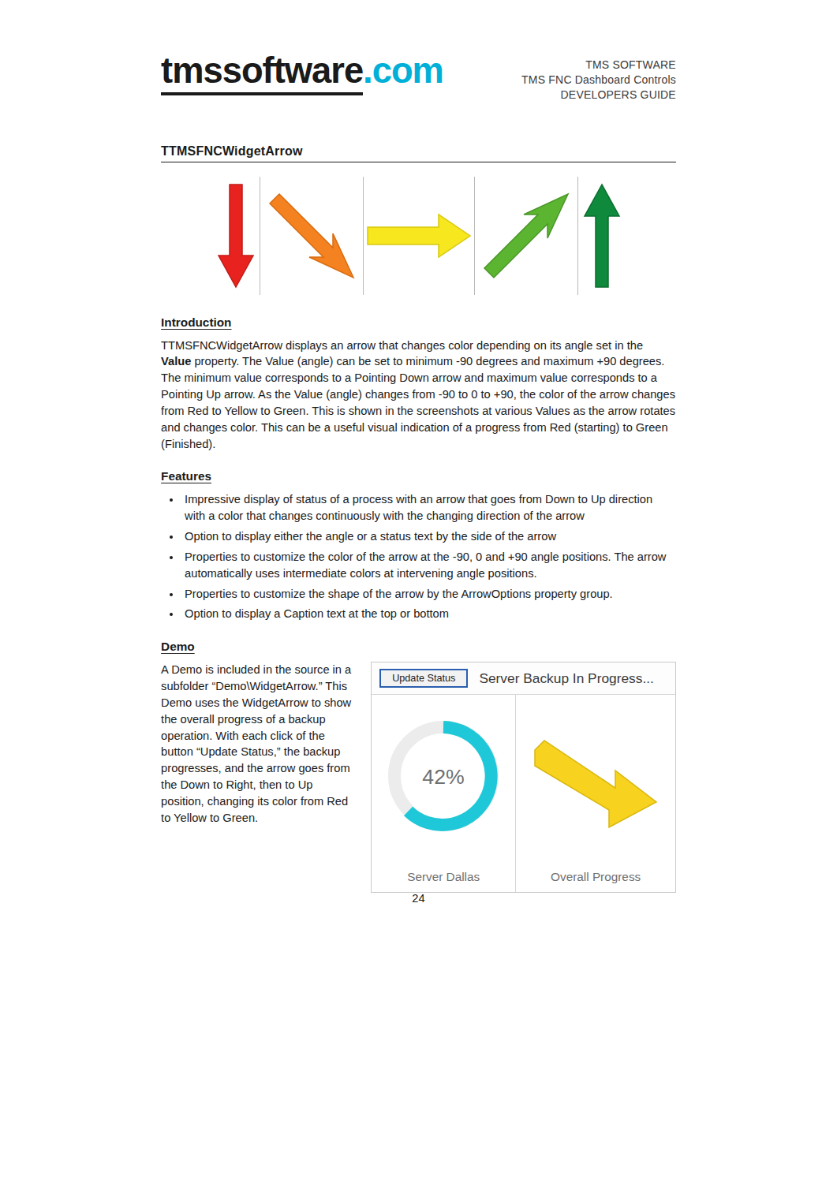tmssoftware. com
TMS SOFTWARE
TMS FNC Dashboard Controls
DEVELOPERS GUIDE
TTMSFNCWidgetArrow
Introduction
TTMSFNCWidgetArrow displays an arrow that changes color depending on its angle set in the Value property. The Value (angle) can be set to minimum -90 degrees and maximum +90 degrees. The minimum value corresponds to a Pointing Down arrow and maximum value corresponds to a Pointing Up arrow. As the Value (angle) changes from -90 to 0 to +90, the color of the arrow changes from Red to Yellow to Green. This is shown in the screenshots at various Values as the arrow rotates and changes color. This can be a useful visual indication of a progress from Red (starting) to Green (Finished).
Features
Impressive display of status of a process with an arrow that goes from Down to Up direction with a color that changes continuously with the changing direction of the arrow
Option to display either the angle or a status text by the side of the arrow
Properties to customize the color of the arrow at the -90, 0 and +90 angle positions. The arrow automatically uses intermediate colors at intervening angle positions.
Properties to customize the shape of the arrow by the ArrowOptions property group.
Option to display a Caption text at the top or bottom
Demo
A Demo is included in the source in a subfolder “Demo\WidgetArrow.” This Demo uses the WidgetArrow to show the overall progress of a backup operation. With each click of the button “Update Status,” the backup progresses, and the arrow goes from the Down to Right, then to Up position, changing its color from Red to Yellow to Green.
Update Status
Server Backup In Progress...
42%
Server Dallas
Overall Progress
24